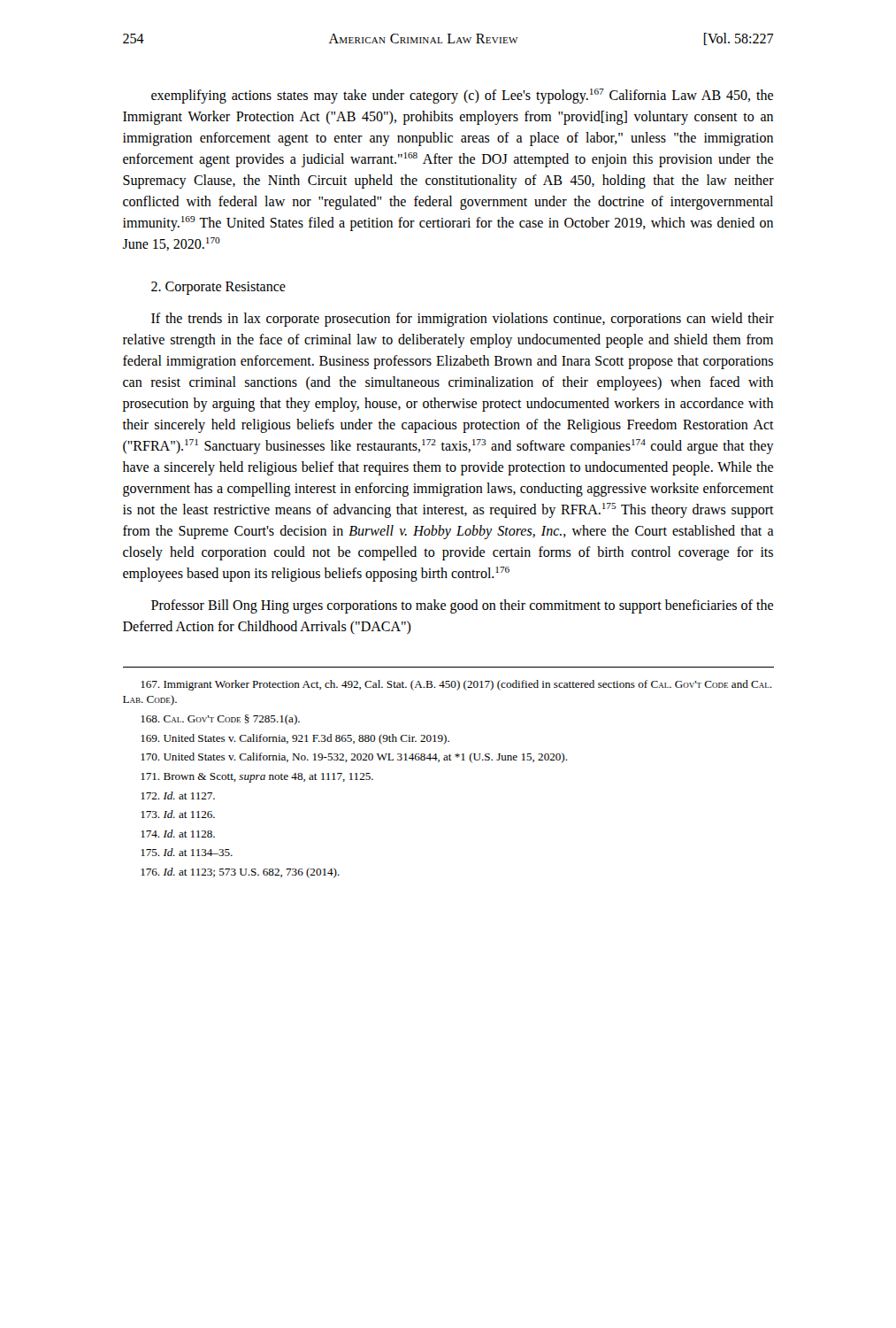254 American Criminal Law Review [Vol. 58:227
exemplifying actions states may take under category (c) of Lee's typology.167 California Law AB 450, the Immigrant Worker Protection Act ("AB 450"), prohibits employers from "provid[ing] voluntary consent to an immigration enforcement agent to enter any nonpublic areas of a place of labor," unless "the immigration enforcement agent provides a judicial warrant."168 After the DOJ attempted to enjoin this provision under the Supremacy Clause, the Ninth Circuit upheld the constitutionality of AB 450, holding that the law neither conflicted with federal law nor "regulated" the federal government under the doctrine of intergovernmental immunity.169 The United States filed a petition for certiorari for the case in October 2019, which was denied on June 15, 2020.170
2. Corporate Resistance
If the trends in lax corporate prosecution for immigration violations continue, corporations can wield their relative strength in the face of criminal law to deliberately employ undocumented people and shield them from federal immigration enforcement. Business professors Elizabeth Brown and Inara Scott propose that corporations can resist criminal sanctions (and the simultaneous criminalization of their employees) when faced with prosecution by arguing that they employ, house, or otherwise protect undocumented workers in accordance with their sincerely held religious beliefs under the capacious protection of the Religious Freedom Restoration Act ("RFRA").171 Sanctuary businesses like restaurants,172 taxis,173 and software companies174 could argue that they have a sincerely held religious belief that requires them to provide protection to undocumented people. While the government has a compelling interest in enforcing immigration laws, conducting aggressive worksite enforcement is not the least restrictive means of advancing that interest, as required by RFRA.175 This theory draws support from the Supreme Court's decision in Burwell v. Hobby Lobby Stores, Inc., where the Court established that a closely held corporation could not be compelled to provide certain forms of birth control coverage for its employees based upon its religious beliefs opposing birth control.176
Professor Bill Ong Hing urges corporations to make good on their commitment to support beneficiaries of the Deferred Action for Childhood Arrivals ("DACA")
167. Immigrant Worker Protection Act, ch. 492, Cal. Stat. (A.B. 450) (2017) (codified in scattered sections of Cal. Gov't Code and Cal. Lab. Code).
168. Cal. Gov't Code § 7285.1(a).
169. United States v. California, 921 F.3d 865, 880 (9th Cir. 2019).
170. United States v. California, No. 19-532, 2020 WL 3146844, at *1 (U.S. June 15, 2020).
171. Brown & Scott, supra note 48, at 1117, 1125.
172. Id. at 1127.
173. Id. at 1126.
174. Id. at 1128.
175. Id. at 1134–35.
176. Id. at 1123; 573 U.S. 682, 736 (2014).